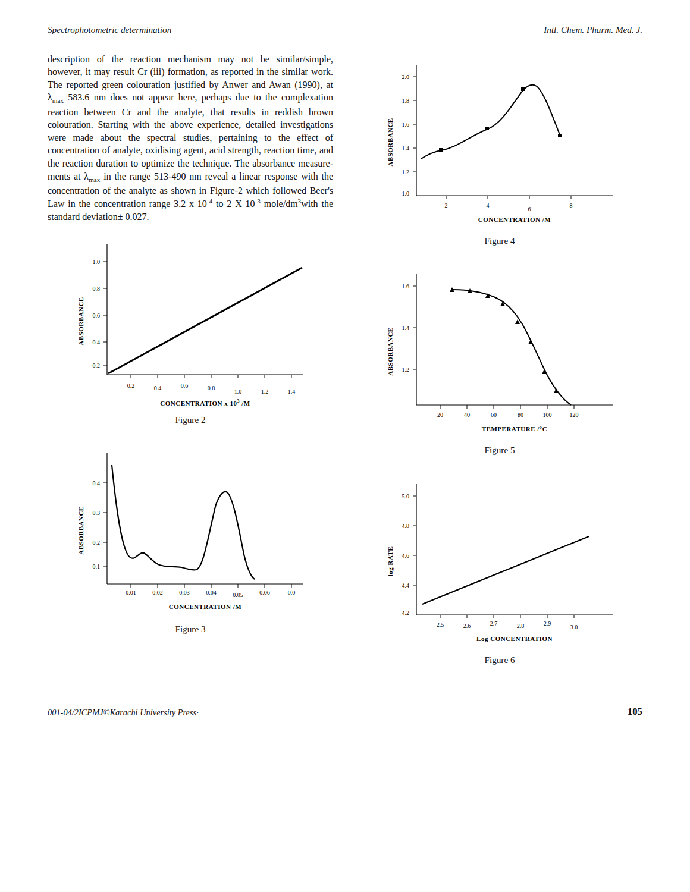Spectrophotometric determination Intl. Chem. Pharm. Med. J.
description of the reaction mechanism may not be similar/simple, however, it may result Cr (iii) formation, as reported in the similar work. The reported green colouration justified by Anwer and Awan (1990), at λmax 583.6 nm does not appear here, perhaps due to the complexation reaction between Cr and the analyte, that results in reddish brown colouration. Starting with the above experience, detailed investigations were made about the spectral studies, pertaining to the effect of concentration of analyte, oxidising agent, acid strength, reaction time, and the reaction duration to optimize the technique. The absorbance measure-ments at λmax in the range 513-490 nm reveal a linear response with the concentration of the analyte as shown in Figure-2 which followed Beer's Law in the concentration range 3.2 x 10-4 to 2 X 10-3 mole/dm3with the standard deviation± 0.027.
1.0 0.8 0.6 0.4 0.2 0.2 0.4 0.6 0.8 1.0 1.2 1.4 ABSORBANCE CONCENTRATION x 103 /M
Figure 2
0.4 0.3 0.2 0.1 0.01 0.02 0.03 0.04 0.05 0.06 0.0 ABSORBANCE CONCENTRATION /M
Figure 3
2.0 1.8 1.6 1.4 1.2 1.0 2 4 6 8 ABSORBANCE CONCENTRATION /M
Figure 4
1.6 1.4 1.2 20 40 60 80 100 120 ABSORBANCE TEMPERATURE /°C
Figure 5
5.0 4.8 4.6 4.4 4.2 2.5 2.6 2.7 2.8 2.9 3.0 log RATE Log CONCENTRATION
Figure 6
001-04/2ICPMJ©Karachi University Press· 105